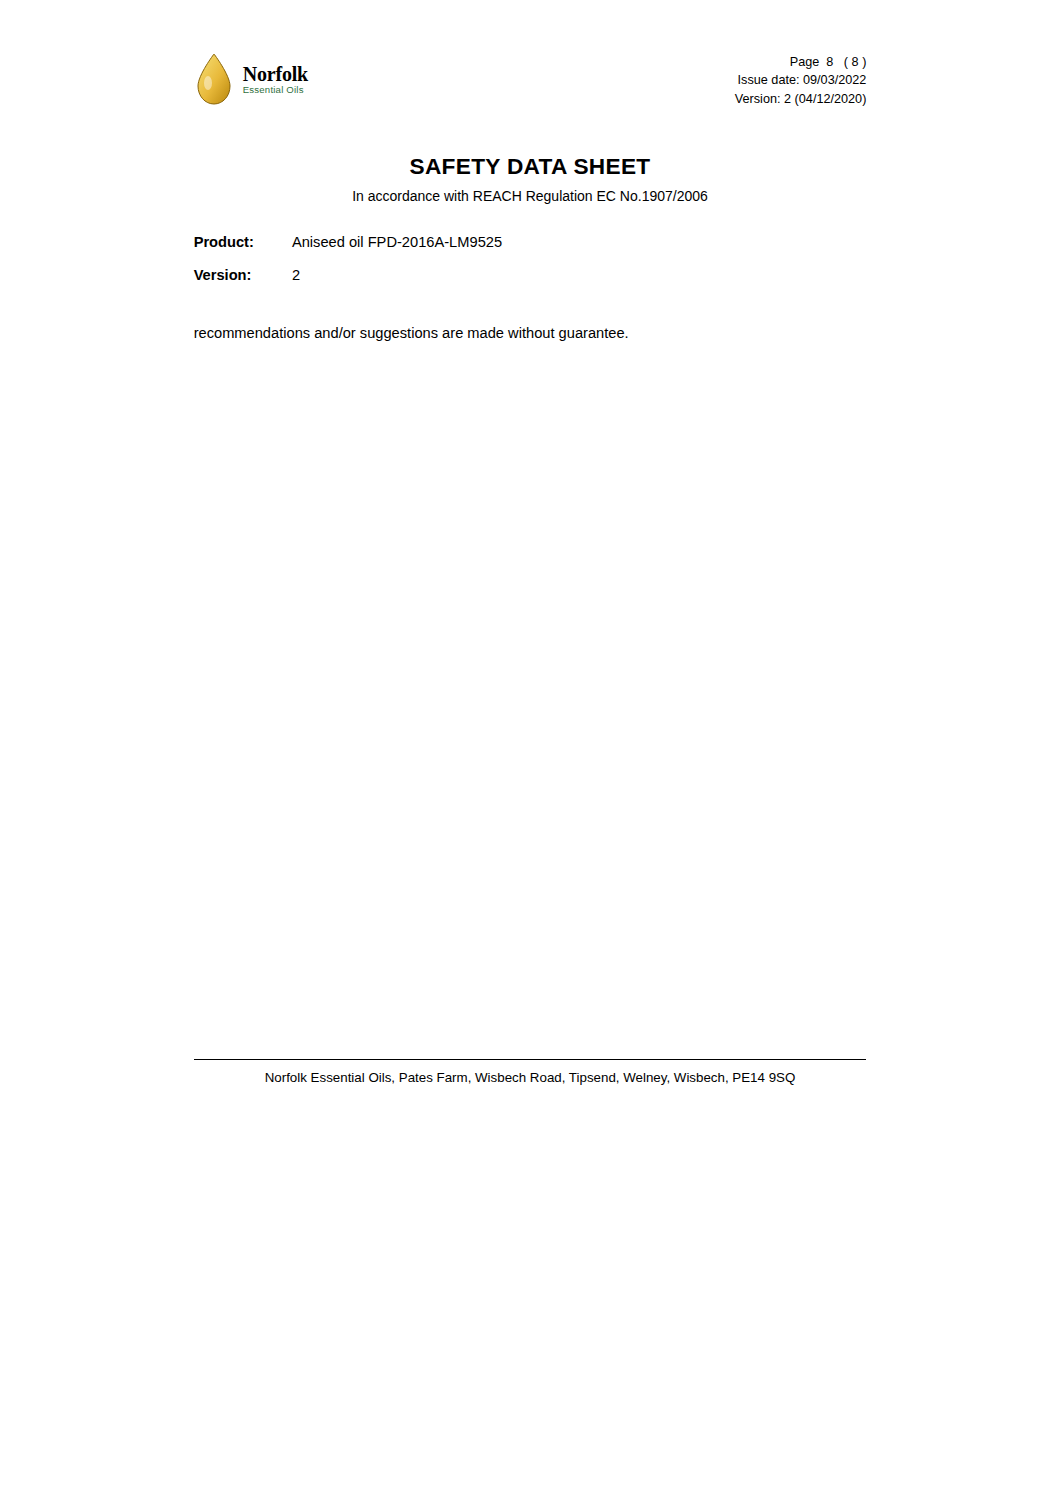Norfolk
Essential Oils
Page 8 ( 8 )
Issue date: 09/03/2022
Version: 2 (04/12/2020)
SAFETY DATA SHEET
In accordance with REACH Regulation EC No.1907/2006
Product:
Aniseed oil FPD-2016A-LM9525
Version:
2
recommendations and/or suggestions are made without guarantee.
Norfolk Essential Oils, Pates Farm, Wisbech Road, Tipsend, Welney, Wisbech, PE14 9SQ